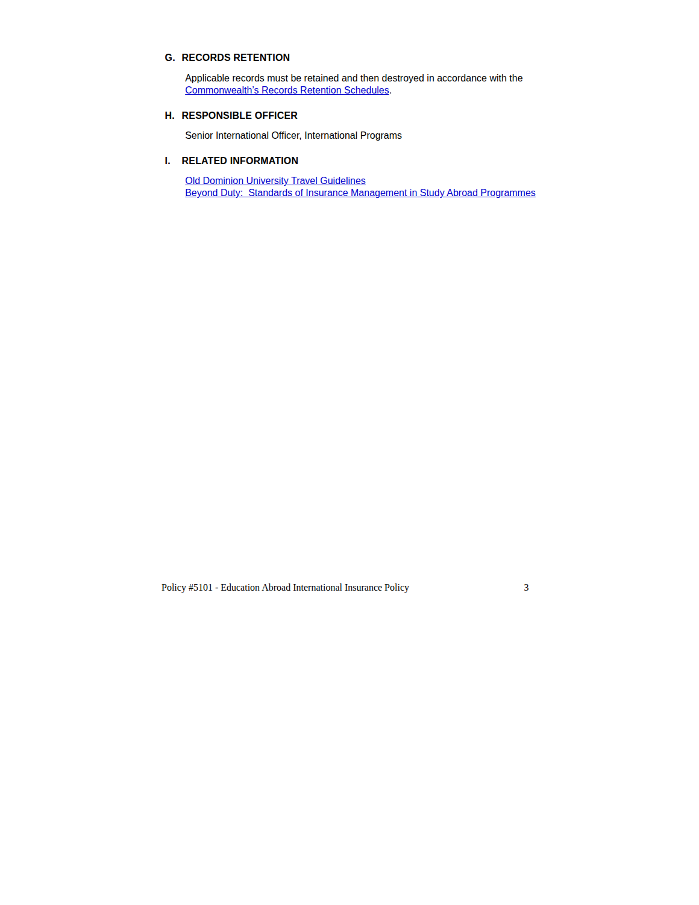G. RECORDS RETENTION
Applicable records must be retained and then destroyed in accordance with the Commonwealth’s Records Retention Schedules.
H. RESPONSIBLE OFFICER
Senior International Officer, International Programs
I. RELATED INFORMATION
Old Dominion University Travel Guidelines Beyond Duty: Standards of Insurance Management in Study Abroad Programmes
Policy #5101 - Education Abroad International Insurance Policy 3